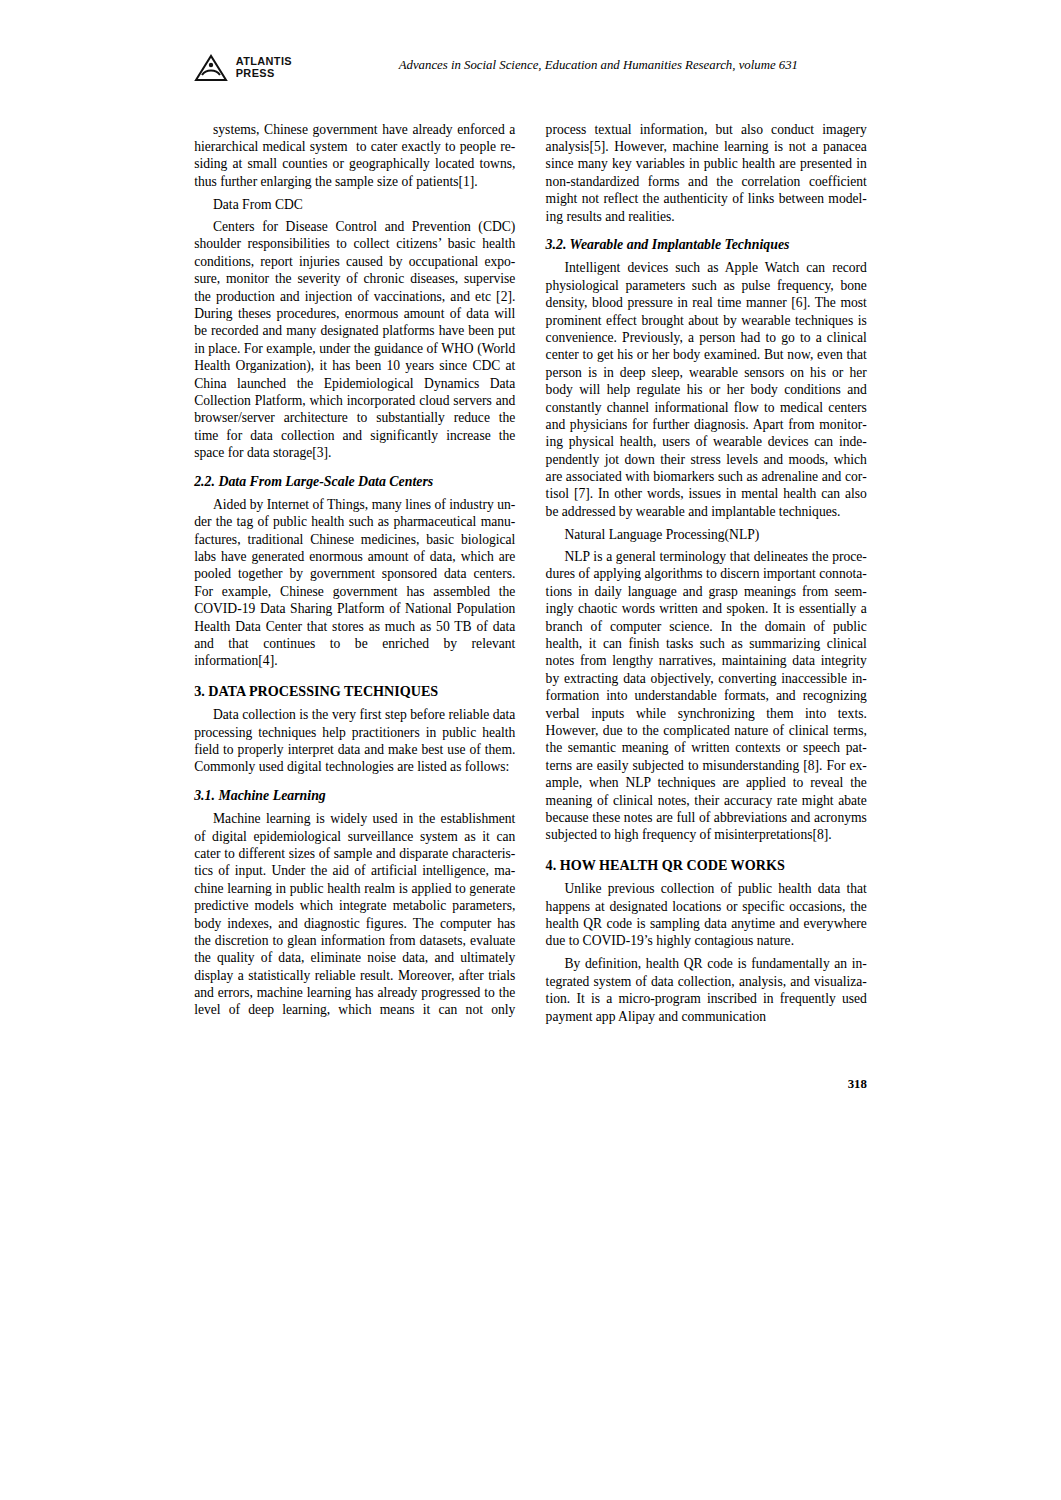ATLANTIS
PRESS
Advances in Social Science, Education and Humanities Research, volume 631
systems, Chinese government have already enforced a hierarchical medical system to cater exactly to people residing at small counties or geographically located towns, thus further enlarging the sample size of patients[1].
Data From CDC
Centers for Disease Control and Prevention (CDC) shoulder responsibilities to collect citizens’ basic health conditions, report injuries caused by occupational exposure, monitor the severity of chronic diseases, supervise the production and injection of vaccinations, and etc [2]. During theses procedures, enormous amount of data will be recorded and many designated platforms have been put in place. For example, under the guidance of WHO (World Health Organization), it has been 10 years since CDC at China launched the Epidemiological Dynamics Data Collection Platform, which incorporated cloud servers and browser/server architecture to substantially reduce the time for data collection and significantly increase the space for data storage[3].
2.2. Data From Large-Scale Data Centers
Aided by Internet of Things, many lines of industry under the tag of public health such as pharmaceutical manufactures, traditional Chinese medicines, basic biological labs have generated enormous amount of data, which are pooled together by government sponsored data centers. For example, Chinese government has assembled the COVID-19 Data Sharing Platform of National Population Health Data Center that stores as much as 50 TB of data and that continues to be enriched by relevant information[4].
3. DATA PROCESSING TECHNIQUES
Data collection is the very first step before reliable data processing techniques help practitioners in public health field to properly interpret data and make best use of them. Commonly used digital technologies are listed as follows:
3.1. Machine Learning
Machine learning is widely used in the establishment of digital epidemiological surveillance system as it can cater to different sizes of sample and disparate characteristics of input. Under the aid of artificial intelligence, machine learning in public health realm is applied to generate predictive models which integrate metabolic parameters, body indexes, and diagnostic figures. The computer has the discretion to glean information from datasets, evaluate the quality of data, eliminate noise data, and ultimately display a statistically reliable result. Moreover, after trials and errors, machine learning has already progressed to the level of deep learning, which means it can not only process textual information, but also conduct imagery analysis[5]. However, machine learning is not a panacea since many key variables in public health are presented in non-standardized forms and the correlation coefficient might not reflect the authenticity of links between modeling results and realities.
3.2. Wearable and Implantable Techniques
Intelligent devices such as Apple Watch can record physiological parameters such as pulse frequency, bone density, blood pressure in real time manner [6]. The most prominent effect brought about by wearable techniques is convenience. Previously, a person had to go to a clinical center to get his or her body examined. But now, even that person is in deep sleep, wearable sensors on his or her body will help regulate his or her body conditions and constantly channel informational flow to medical centers and physicians for further diagnosis. Apart from monitoring physical health, users of wearable devices can independently jot down their stress levels and moods, which are associated with biomarkers such as adrenaline and cortisol [7]. In other words, issues in mental health can also be addressed by wearable and implantable techniques.
Natural Language Processing(NLP)
NLP is a general terminology that delineates the procedures of applying algorithms to discern important connotations in daily language and grasp meanings from seemingly chaotic words written and spoken. It is essentially a branch of computer science. In the domain of public health, it can finish tasks such as summarizing clinical notes from lengthy narratives, maintaining data integrity by extracting data objectively, converting inaccessible information into understandable formats, and recognizing verbal inputs while synchronizing them into texts. However, due to the complicated nature of clinical terms, the semantic meaning of written contexts or speech patterns are easily subjected to misunderstanding [8]. For example, when NLP techniques are applied to reveal the meaning of clinical notes, their accuracy rate might abate because these notes are full of abbreviations and acronyms subjected to high frequency of misinterpretations[8].
4. HOW HEALTH QR CODE WORKS
Unlike previous collection of public health data that happens at designated locations or specific occasions, the health QR code is sampling data anytime and everywhere due to COVID-19’s highly contagious nature.
By definition, health QR code is fundamentally an integrated system of data collection, analysis, and visualization. It is a micro-program inscribed in frequently used payment app Alipay and communication
318